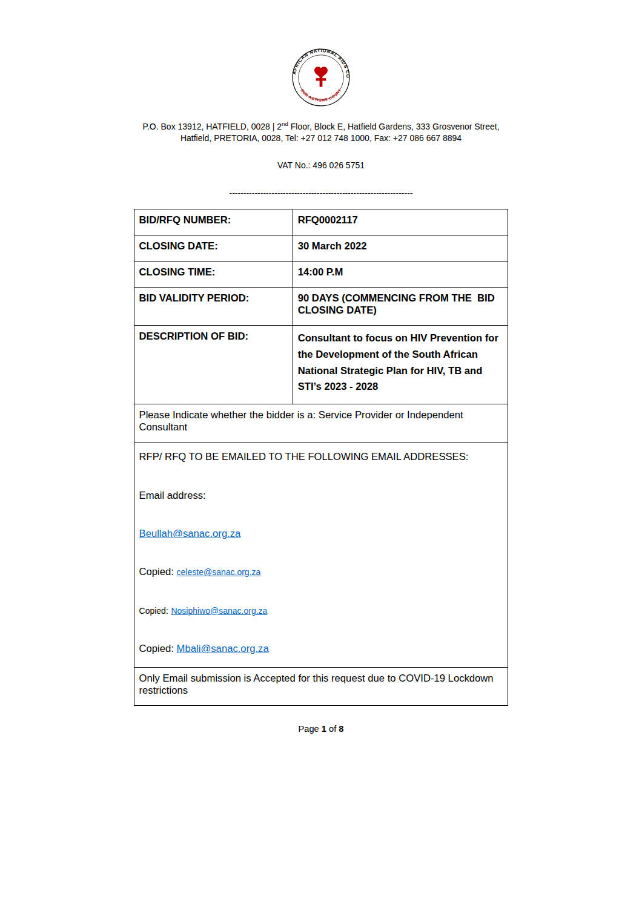SOUTH AFRICAN NATIONAL AIDS COUNCIL OUR ACTIONS COUNT
P.O. Box 13912, HATFIELD, 0028 | 2nd Floor, Block E, Hatfield Gardens, 333 Grosvenor Street, Hatfield, PRETORIA, 0028, Tel: +27 012 748 1000, Fax: +27 086 667 8894
VAT No.: 496 026 5751
-----------------------------------------------------------------
| BID/RFQ NUMBER: | RFQ0002117 |
| CLOSING DATE: | 30 March 2022 |
| CLOSING TIME: | 14:00 P.M |
| BID VALIDITY PERIOD: | 90 DAYS (COMMENCING FROM THE BID CLOSING DATE) |
| DESCRIPTION OF BID: | Consultant to focus on HIV Prevention for the Development of the South African National Strategic Plan for HIV, TB and STI’s 2023 - 2028 |
| Please Indicate whether the bidder is a: Service Provider or Independent Consultant |
| RFP/ RFQ TO BE EMAILED TO THE FOLLOWING EMAIL ADDRESSES: Email address: Beullah@sanac.org.za Copied: celeste@sanac.org.za Copied: Nosiphiwo@sanac.org.za Copied: Mbali@sanac.org.za |
| Only Email submission is Accepted for this request due to COVID-19 Lockdown restrictions |
Page 1 of 8